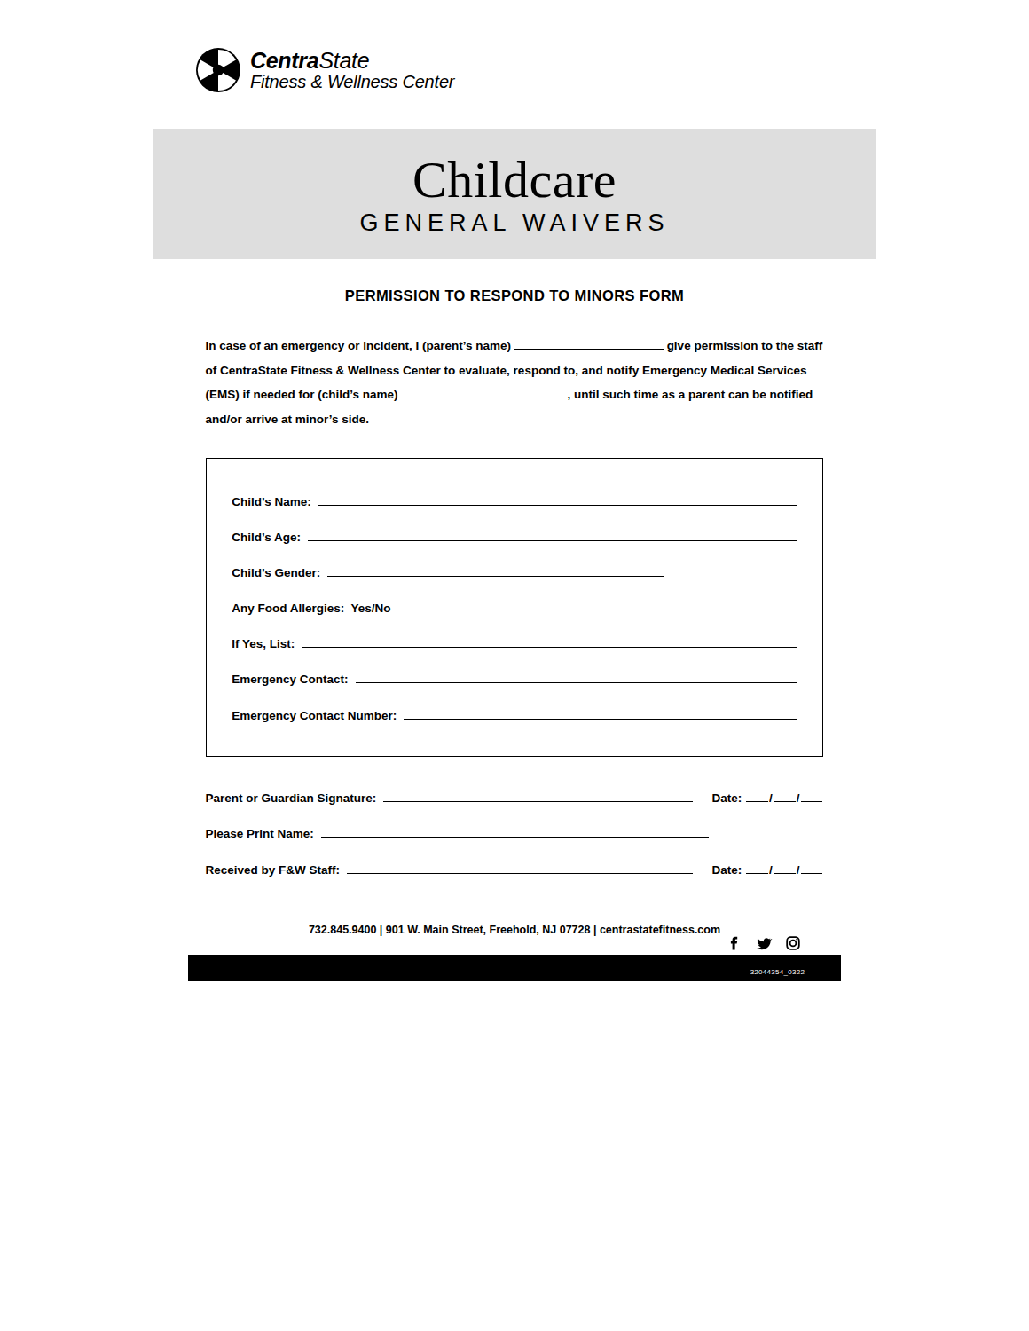Centra State
Fitness & Wellness Center
Childcare
General Waivers
Permission to Respond to Minors Form
In case of an emergency or incident, I (parent’s name) give permission to the staff of CentraState Fitness & Wellness Center to evaluate, respond to, and notify Emergency Medical Services (EMS) if needed for (child’s name) , until such time as a parent can be notified and/or arrive at minor’s side.
Child’s Name:
Child’s Age:
Child’s Gender:
Any Food Allergies: Yes/No
If Yes, List:
Emergency Contact:
Emergency Contact Number:
Parent or Guardian Signature: Date: / /
Please Print Name:
Received by F&W Staff: Date: / /
732.845.9400 | 901 W. Main Street, Freehold, NJ 07728 | centrastatefitness.com
32044354_0322